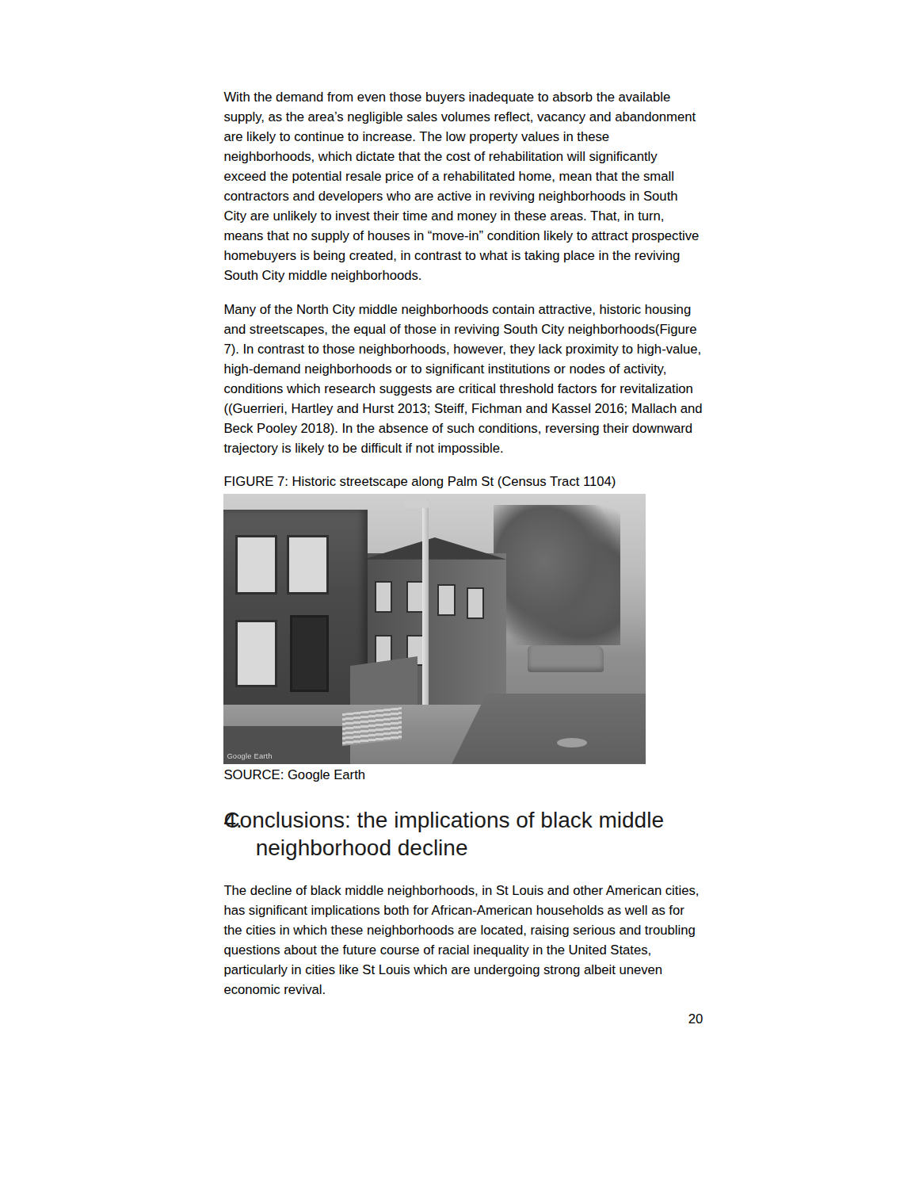With the demand from even those buyers inadequate to absorb the available supply, as the area’s negligible sales volumes reflect, vacancy and abandonment are likely to continue to increase. The low property values in these neighborhoods, which dictate that the cost of rehabilitation will significantly exceed the potential resale price of a rehabilitated home, mean that the small contractors and developers who are active in reviving neighborhoods in South City are unlikely to invest their time and money in these areas. That, in turn, means that no supply of houses in “move-in” condition likely to attract prospective homebuyers is being created, in contrast to what is taking place in the reviving South City middle neighborhoods.
Many of the North City middle neighborhoods contain attractive, historic housing and streetscapes, the equal of those in reviving South City neighborhoods(Figure 7). In contrast to those neighborhoods, however, they lack proximity to high-value, high-demand neighborhoods or to significant institutions or nodes of activity, conditions which research suggests are critical threshold factors for revitalization ((Guerrieri, Hartley and Hurst 2013; Steiff, Fichman and Kassel 2016; Mallach and Beck Pooley 2018). In the absence of such conditions, reversing their downward trajectory is likely to be difficult if not impossible.
FIGURE 7: Historic streetscape along Palm St (Census Tract 1104)
Google Earth
SOURCE: Google Earth
4. Conclusions: the implications of black middle neighborhood decline
The decline of black middle neighborhoods, in St Louis and other American cities, has significant implications both for African-American households as well as for the cities in which these neighborhoods are located, raising serious and troubling questions about the future course of racial inequality in the United States, particularly in cities like St Louis which are undergoing strong albeit uneven economic revival.
20